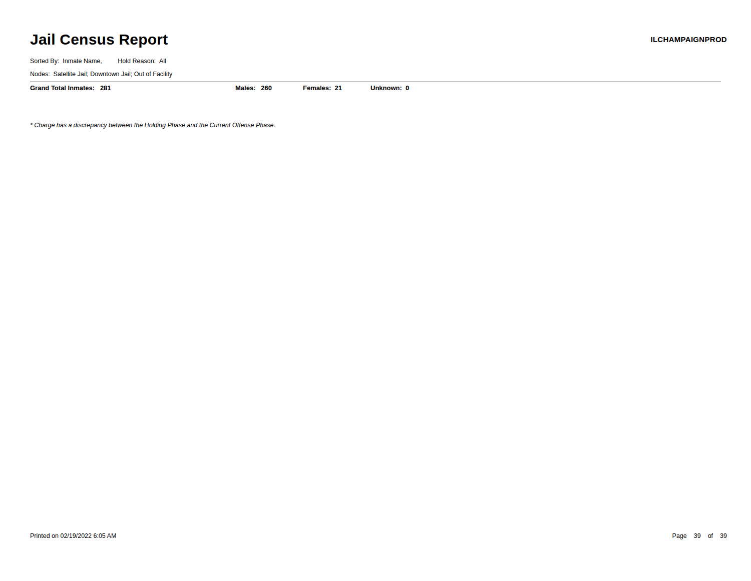Jail Census Report
ILCHAMPAIGNPROD
Sorted By: Inmate Name, Hold Reason: All
Nodes: Satellite Jail; Downtown Jail; Out of Facility
Grand Total Inmates: 281 Males: 260 Females: 21 Unknown: 0
* Charge has a discrepancy between the Holding Phase and the Current Offense Phase.
Printed on 02/19/2022 6:05 AM
Page 39 of 39